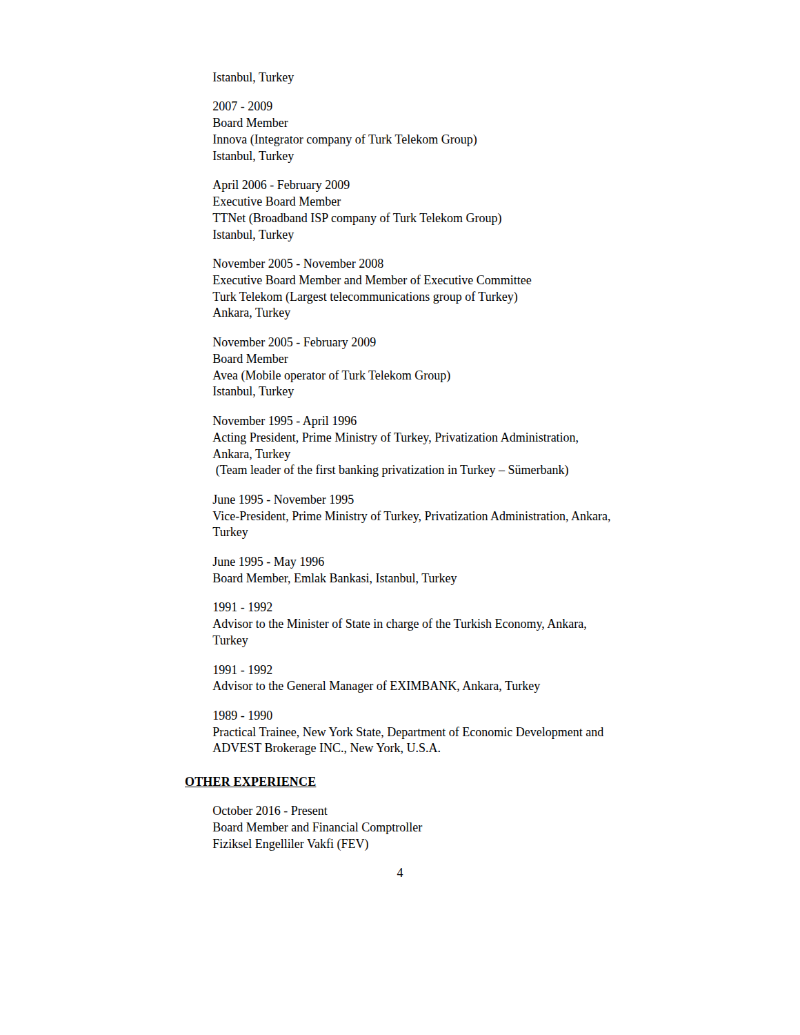Istanbul, Turkey
2007 - 2009
Board Member
Innova (Integrator company of Turk Telekom Group)
Istanbul, Turkey
April 2006 - February 2009
Executive Board Member
TTNet (Broadband ISP company of Turk Telekom Group)
Istanbul, Turkey
November 2005 - November 2008
Executive Board Member and Member of Executive Committee
Turk Telekom (Largest telecommunications group of Turkey)
Ankara, Turkey
November 2005 - February 2009
Board Member
Avea (Mobile operator of Turk Telekom Group)
Istanbul, Turkey
November 1995 - April 1996
Acting President, Prime Ministry of Turkey, Privatization Administration, Ankara, Turkey
(Team leader of the first banking privatization in Turkey – Sümerbank)
June 1995 - November 1995
Vice-President, Prime Ministry of Turkey, Privatization Administration, Ankara, Turkey
June 1995 - May 1996
Board Member, Emlak Bankasi, Istanbul, Turkey
1991 - 1992
Advisor to the Minister of State in charge of the Turkish Economy, Ankara, Turkey
1991 - 1992
Advisor to the General Manager of EXIMBANK, Ankara, Turkey
1989 - 1990
Practical Trainee, New York State, Department of Economic Development and ADVEST Brokerage INC., New York, U.S.A.
OTHER EXPERIENCE
October 2016 - Present
Board Member and Financial Comptroller
Fiziksel Engelliler Vakfi (FEV)
4